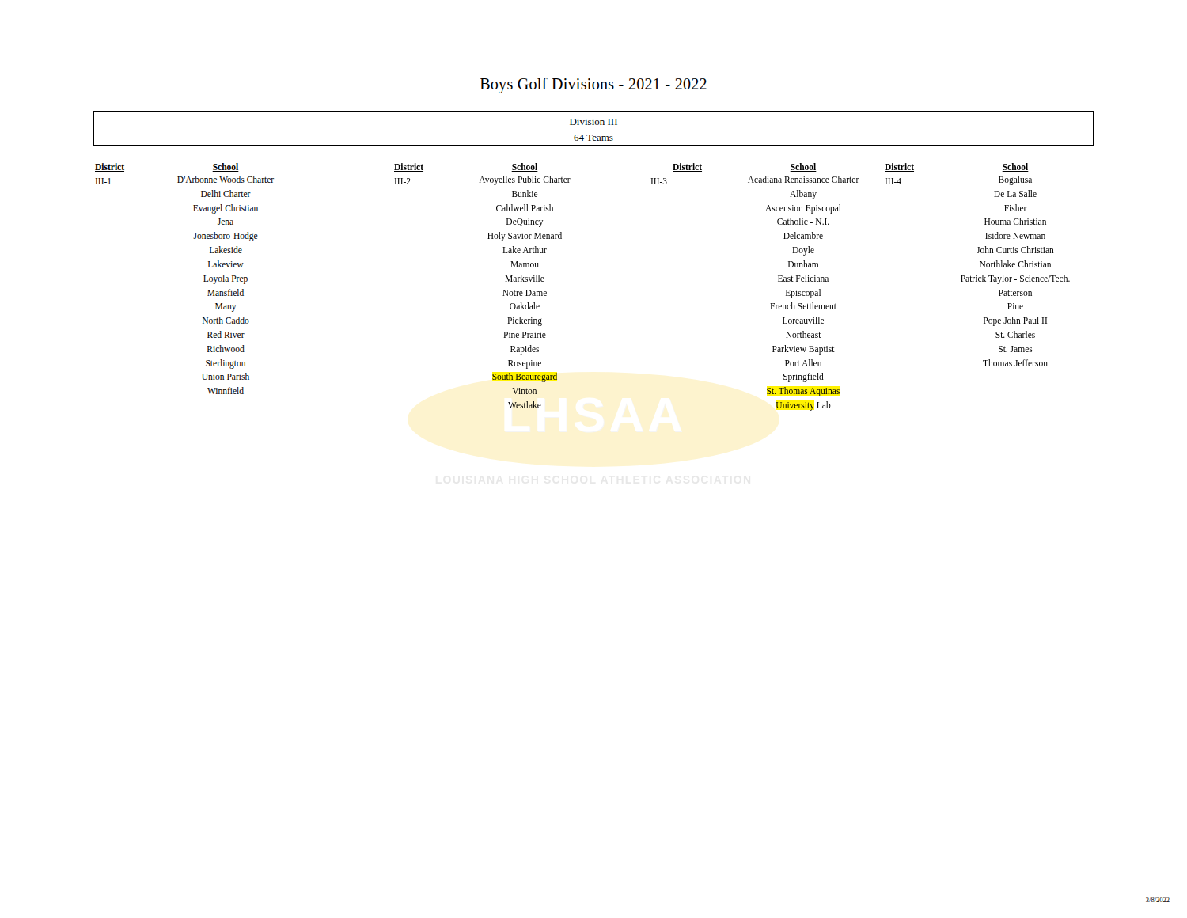Boys Golf Divisions - 2021 - 2022
Division III
64 Teams
LHSAA
LOUISIANA HIGH SCHOOL ATHLETIC ASSOCIATION
District School
III-1
D'Arbonne Woods Charter
Delhi Charter
Evangel Christian
Jena
Jonesboro-Hodge
Lakeside
Lakeview
Loyola Prep
Mansfield
Many
North Caddo
Red River
Richwood
Sterlington
Union Parish
Winnfield
District School
III-2
Avoyelles Public Charter
Bunkie
Caldwell Parish
DeQuincy
Holy Savior Menard
Lake Arthur
Mamou
Marksville
Notre Dame
Oakdale
Pickering
Pine Prairie
Rapides
Rosepine
South Beauregard
Vinton
Westlake
District School
III-3
Acadiana Renaissance Charter
Albany
Ascension Episcopal
Catholic - N.I.
Delcambre
Doyle
Dunham
East Feliciana
Episcopal
French Settlement
Loreauville
Northeast
Parkview Baptist
Port Allen
Springfield
St. Thomas Aquinas
University Lab
District School
III-4
Bogalusa
De La Salle
Fisher
Houma Christian
Isidore Newman
John Curtis Christian
Northlake Christian
Patrick Taylor - Science/Tech.
Patterson
Pine
Pope John Paul II
St. Charles
St. James
Thomas Jefferson
3/8/2022